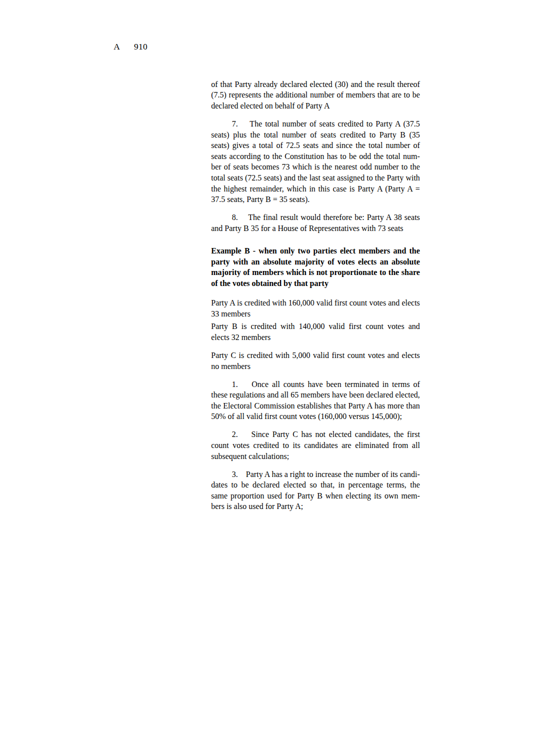A910
of that Party already declared elected (30) and the result thereof (7.5) represents the additional number of members that are to be declared elected on behalf of Party A
7. The total number of seats credited to Party A (37.5 seats) plus the total number of seats credited to Party B (35 seats) gives a total of 72.5 seats and since the total number of seats according to the Constitution has to be odd the total number of seats becomes 73 which is the nearest odd number to the total seats (72.5 seats) and the last seat assigned to the Party with the highest remainder, which in this case is Party A (Party A = 37.5 seats, Party B = 35 seats).
8. The final result would therefore be: Party A 38 seats and Party B 35 for a House of Representatives with 73 seats
Example B - when only two parties elect members and the party with an absolute majority of votes elects an absolute majority of members which is not proportionate to the share of the votes obtained by that party
Party A is credited with 160,000 valid first count votes and elects 33 members
Party B is credited with 140,000 valid first count votes and elects 32 members
Party C is credited with 5,000 valid first count votes and elects no members
1. Once all counts have been terminated in terms of these regulations and all 65 members have been declared elected, the Electoral Commission establishes that Party A has more than 50% of all valid first count votes (160,000 versus 145,000);
2. Since Party C has not elected candidates, the first count votes credited to its candidates are eliminated from all subsequent calculations;
3. Party A has a right to increase the number of its candidates to be declared elected so that, in percentage terms, the same proportion used for Party B when electing its own members is also used for Party A;